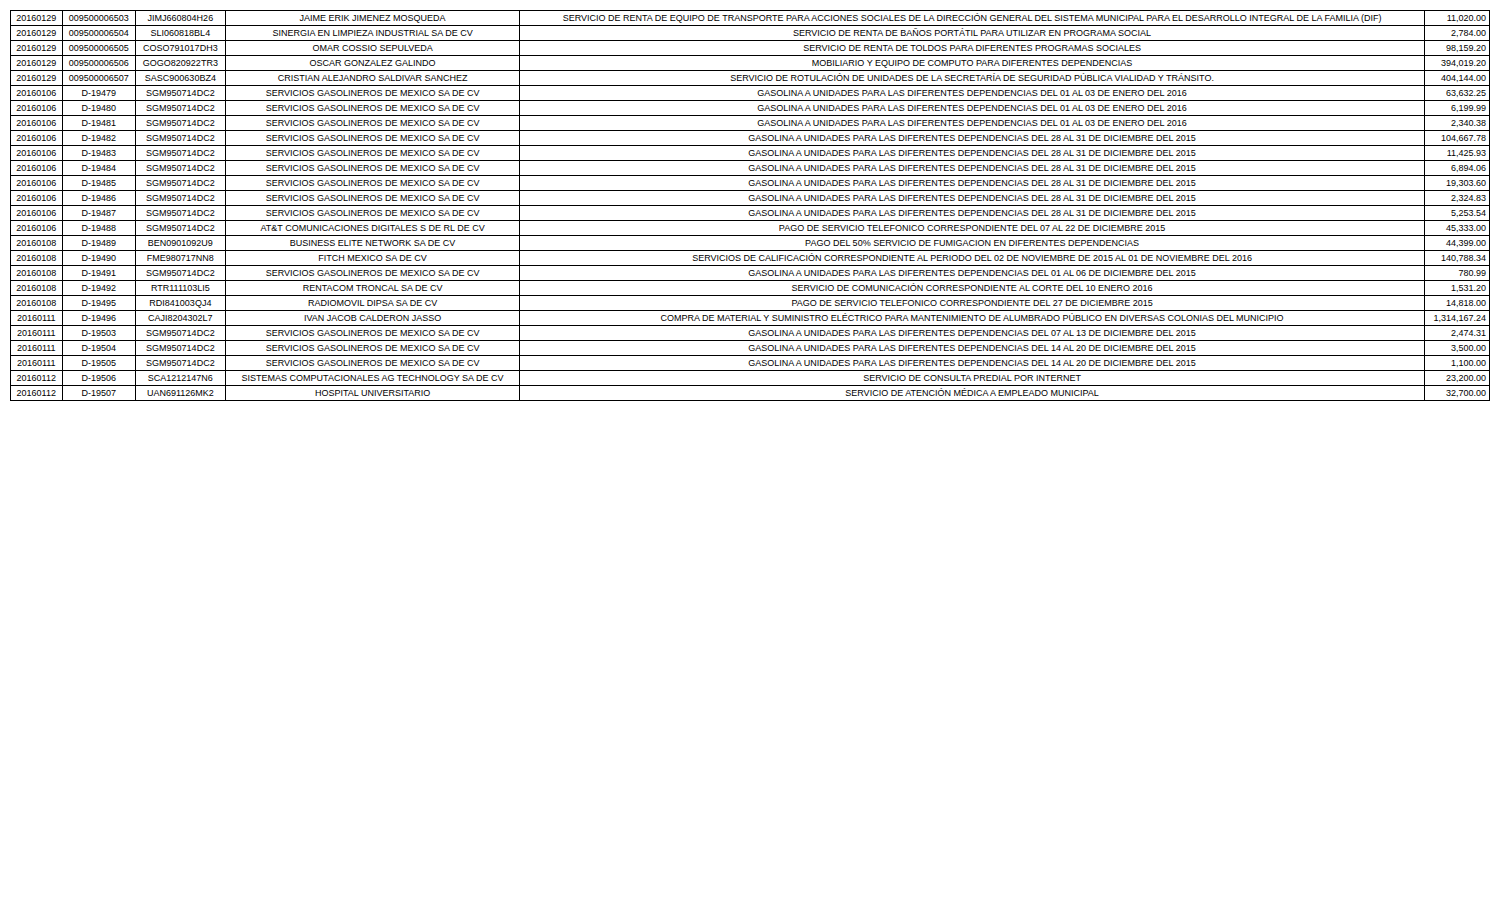| 20160129 | 009500006503 | JIMJ660804H26 | JAIME ERIK JIMENEZ MOSQUEDA | SERVICIO DE RENTA DE EQUIPO DE TRANSPORTE PARA ACCIONES SOCIALES DE LA DIRECCIÓN GENERAL DEL SISTEMA MUNICIPAL PARA EL DESARROLLO INTEGRAL DE LA FAMILIA (DIF) | 11,020.00 |
| 20160129 | 009500006504 | SLI060818BL4 | SINERGIA EN LIMPIEZA INDUSTRIAL SA DE CV | SERVICIO DE RENTA DE BAÑOS PORTÁTIL PARA UTILIZAR EN PROGRAMA SOCIAL | 2,784.00 |
| 20160129 | 009500006505 | COSO791017DH3 | OMAR COSSIO SEPULVEDA | SERVICIO DE RENTA DE TOLDOS PARA DIFERENTES PROGRAMAS SOCIALES | 98,159.20 |
| 20160129 | 009500006506 | GOGO820922TR3 | OSCAR GONZALEZ GALINDO | MOBILIARIO Y EQUIPO DE COMPUTO PARA DIFERENTES DEPENDENCIAS | 394,019.20 |
| 20160129 | 009500006507 | SASC900630BZ4 | CRISTIAN ALEJANDRO SALDIVAR SANCHEZ | SERVICIO DE ROTULACIÓN DE UNIDADES DE LA SECRETARÍA DE SEGURIDAD PÚBLICA VIALIDAD Y TRÁNSITO. | 404,144.00 |
| 20160106 | D-19479 | SGM950714DC2 | SERVICIOS GASOLINEROS DE MEXICO SA DE CV | GASOLINA A UNIDADES PARA LAS DIFERENTES DEPENDENCIAS DEL 01 AL 03 DE ENERO DEL 2016 | 63,632.25 |
| 20160106 | D-19480 | SGM950714DC2 | SERVICIOS GASOLINEROS DE MEXICO SA DE CV | GASOLINA A UNIDADES PARA LAS DIFERENTES DEPENDENCIAS DEL 01 AL 03 DE ENERO DEL 2016 | 6,199.99 |
| 20160106 | D-19481 | SGM950714DC2 | SERVICIOS GASOLINEROS DE MEXICO SA DE CV | GASOLINA A UNIDADES PARA LAS DIFERENTES DEPENDENCIAS DEL 01 AL 03 DE ENERO DEL 2016 | 2,340.38 |
| 20160106 | D-19482 | SGM950714DC2 | SERVICIOS GASOLINEROS DE MEXICO SA DE CV | GASOLINA A UNIDADES PARA LAS DIFERENTES DEPENDENCIAS DEL 28 AL 31 DE DICIEMBRE DEL 2015 | 104,667.78 |
| 20160106 | D-19483 | SGM950714DC2 | SERVICIOS GASOLINEROS DE MEXICO SA DE CV | GASOLINA A UNIDADES PARA LAS DIFERENTES DEPENDENCIAS DEL 28 AL 31 DE DICIEMBRE DEL 2015 | 11,425.93 |
| 20160106 | D-19484 | SGM950714DC2 | SERVICIOS GASOLINEROS DE MEXICO SA DE CV | GASOLINA A UNIDADES PARA LAS DIFERENTES DEPENDENCIAS DEL 28 AL 31 DE DICIEMBRE DEL 2015 | 6,894.06 |
| 20160106 | D-19485 | SGM950714DC2 | SERVICIOS GASOLINEROS DE MEXICO SA DE CV | GASOLINA A UNIDADES PARA LAS DIFERENTES DEPENDENCIAS DEL 28 AL 31 DE DICIEMBRE DEL 2015 | 19,303.60 |
| 20160106 | D-19486 | SGM950714DC2 | SERVICIOS GASOLINEROS DE MEXICO SA DE CV | GASOLINA A UNIDADES PARA LAS DIFERENTES DEPENDENCIAS DEL 28 AL 31 DE DICIEMBRE DEL 2015 | 2,324.83 |
| 20160106 | D-19487 | SGM950714DC2 | SERVICIOS GASOLINEROS DE MEXICO SA DE CV | GASOLINA A UNIDADES PARA LAS DIFERENTES DEPENDENCIAS DEL 28 AL 31 DE DICIEMBRE DEL 2015 | 5,253.54 |
| 20160106 | D-19488 | SGM950714DC2 | AT&T COMUNICACIONES DIGITALES S DE RL DE CV | PAGO DE SERVICIO TELEFONICO CORRESPONDIENTE DEL 07 AL 22 DE DICIEMBRE 2015 | 45,333.00 |
| 20160108 | D-19489 | BEN0901092U9 | BUSINESS ELITE NETWORK SA DE CV | PAGO DEL 50% SERVICIO DE FUMIGACION EN DIFERENTES DEPENDENCIAS | 44,399.00 |
| 20160108 | D-19490 | FME980717NN8 | FITCH MEXICO SA DE CV | SERVICIOS DE CALIFICACIÓN CORRESPONDIENTE AL PERIODO DEL 02 DE NOVIEMBRE DE 2015 AL 01 DE NOVIEMBRE DEL 2016 | 140,788.34 |
| 20160108 | D-19491 | SGM950714DC2 | SERVICIOS GASOLINEROS DE MEXICO SA DE CV | GASOLINA A UNIDADES PARA LAS DIFERENTES DEPENDENCIAS DEL 01 AL 06 DE DICIEMBRE DEL 2015 | 780.99 |
| 20160108 | D-19492 | RTR111103LI5 | RENTACOM TRONCAL SA DE CV | SERVICIO DE COMUNICACIÓN CORRESPONDIENTE AL CORTE DEL 10 ENERO 2016 | 1,531.20 |
| 20160108 | D-19495 | RDI841003QJ4 | RADIOMOVIL DIPSA SA DE CV | PAGO DE SERVICIO TELEFONICO CORRESPONDIENTE DEL 27 DE DICIEMBRE 2015 | 14,818.00 |
| 20160111 | D-19496 | CAJI8204302L7 | IVAN JACOB CALDERON JASSO | COMPRA DE MATERIAL Y SUMINISTRO ELÉCTRICO PARA MANTENIMIENTO DE ALUMBRADO PÚBLICO EN DIVERSAS COLONIAS DEL MUNICIPIO | 1,314,167.24 |
| 20160111 | D-19503 | SGM950714DC2 | SERVICIOS GASOLINEROS DE MEXICO SA DE CV | GASOLINA A UNIDADES PARA LAS DIFERENTES DEPENDENCIAS DEL 07 AL 13 DE DICIEMBRE DEL 2015 | 2,474.31 |
| 20160111 | D-19504 | SGM950714DC2 | SERVICIOS GASOLINEROS DE MEXICO SA DE CV | GASOLINA A UNIDADES PARA LAS DIFERENTES DEPENDENCIAS DEL 14 AL 20 DE DICIEMBRE DEL 2015 | 3,500.00 |
| 20160111 | D-19505 | SGM950714DC2 | SERVICIOS GASOLINEROS DE MEXICO SA DE CV | GASOLINA A UNIDADES PARA LAS DIFERENTES DEPENDENCIAS DEL 14 AL 20 DE DICIEMBRE DEL 2015 | 1,100.00 |
| 20160112 | D-19506 | SCA1212147N6 | SISTEMAS COMPUTACIONALES AG TECHNOLOGY SA DE CV | SERVICIO DE CONSULTA PREDIAL POR INTERNET | 23,200.00 |
| 20160112 | D-19507 | UAN691126MK2 | HOSPITAL UNIVERSITARIO | SERVICIO DE ATENCIÓN MÉDICA A EMPLEADO MUNICIPAL | 32,700.00 |